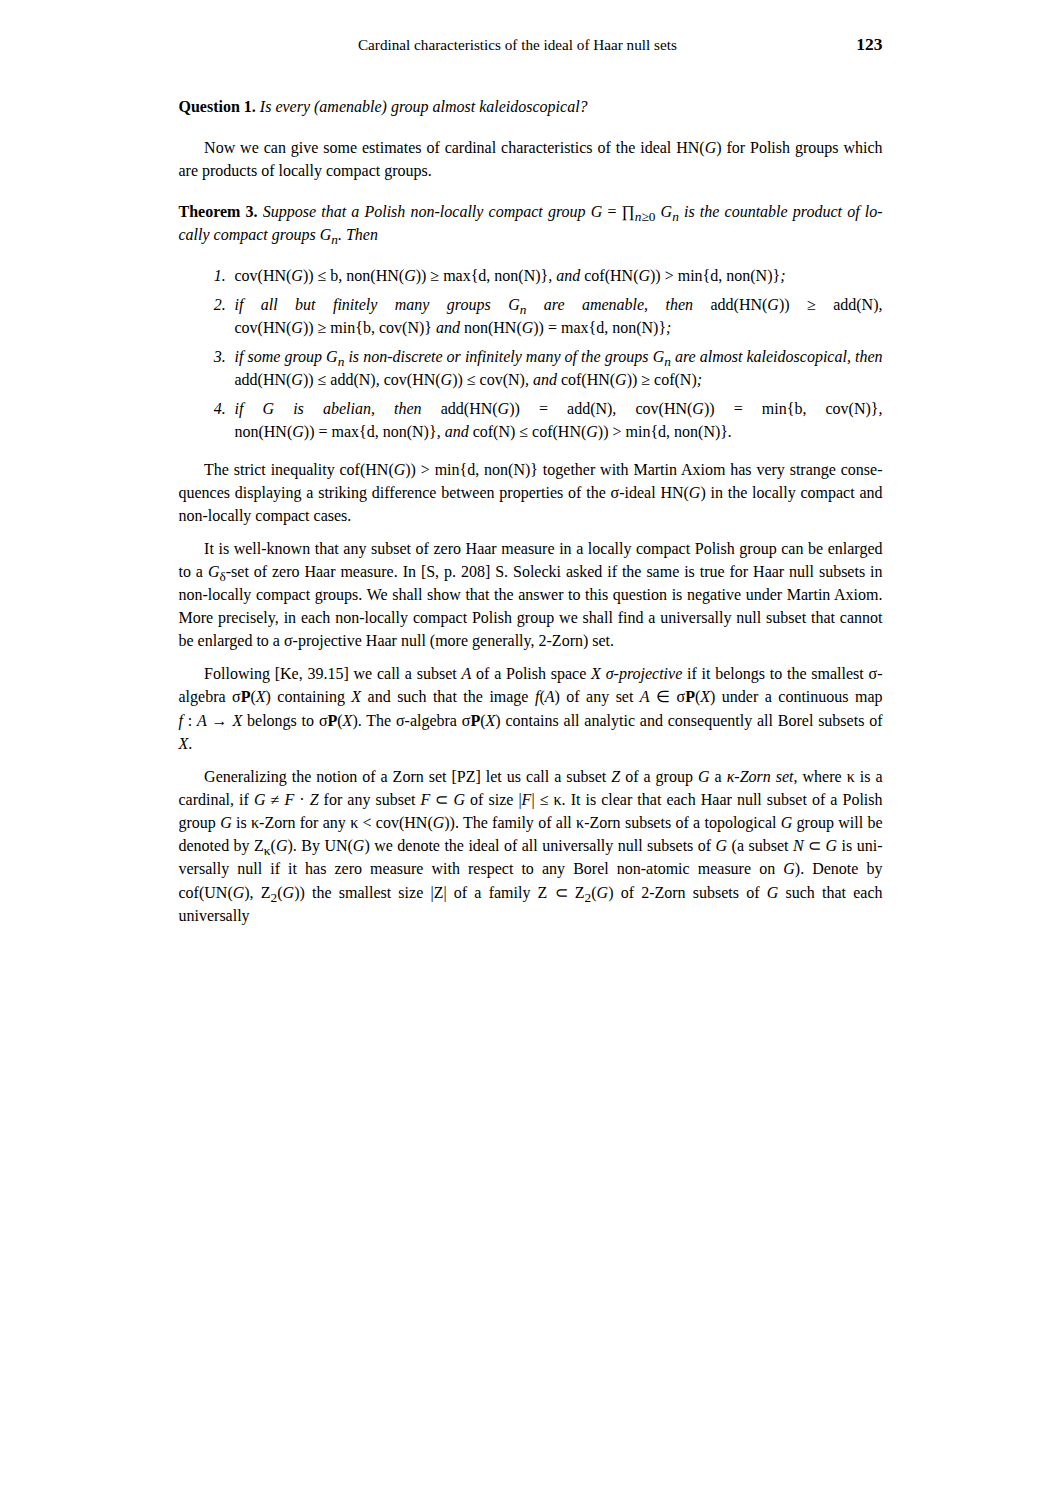Cardinal characteristics of the ideal of Haar null sets 123
Question 1. Is every (amenable) group almost kaleidoscopical?
Now we can give some estimates of cardinal characteristics of the ideal HN(G) for Polish groups which are products of locally compact groups.
Theorem 3. Suppose that a Polish non-locally compact group G = ∏n≥0 Gn is the countable product of locally compact groups Gn. Then
cov(HN(G)) ≤ b, non(HN(G)) ≥ max{d, non(N)}, and cof(HN(G)) > min{d, non(N)};
if all but finitely many groups Gn are amenable, then add(HN(G)) ≥ add(N), cov(HN(G)) ≥ min{b, cov(N)} and non(HN(G)) = max{d, non(N)};
if some group Gn is non-discrete or infinitely many of the groups Gn are almost kaleidoscopical, then add(HN(G)) ≤ add(N), cov(HN(G)) ≤ cov(N), and cof(HN(G)) ≥ cof(N);
if G is abelian, then add(HN(G)) = add(N), cov(HN(G)) = min{b, cov(N)}, non(HN(G)) = max{d, non(N)}, and cof(N) ≤ cof(HN(G)) > min{d, non(N)}.
The strict inequality cof(HN(G)) > min{d, non(N)} together with Martin Axiom has very strange consequences displaying a striking difference between properties of the σ-ideal HN(G) in the locally compact and non-locally compact cases.
It is well-known that any subset of zero Haar measure in a locally compact Polish group can be enlarged to a Gδ-set of zero Haar measure. In [S, p. 208] S. Solecki asked if the same is true for Haar null subsets in non-locally compact groups. We shall show that the answer to this question is negative under Martin Axiom. More precisely, in each non-locally compact Polish group we shall find a universally null subset that cannot be enlarged to a σ-projective Haar null (more generally, 2-Zorn) set.
Following [Ke, 39.15] we call a subset A of a Polish space X σ-projective if it belongs to the smallest σ-algebra σP(X) containing X and such that the image f(A) of any set A ∈ σP(X) under a continuous map f : A → X belongs to σP(X). The σ-algebra σP(X) contains all analytic and consequently all Borel subsets of X.
Generalizing the notion of a Zorn set [PZ] let us call a subset Z of a group G a κ-Zorn set, where κ is a cardinal, if G ≠ F · Z for any subset F ⊂ G of size |F| ≤ κ. It is clear that each Haar null subset of a Polish group G is κ-Zorn for any κ < cov(HN(G)). The family of all κ-Zorn subsets of a topological G group will be denoted by Zκ(G). By UN(G) we denote the ideal of all universally null subsets of G (a subset N ⊂ G is universally null if it has zero measure with respect to any Borel non-atomic measure on G). Denote by cof(UN(G), Z2(G)) the smallest size |Z| of a family Z ⊂ Z2(G) of 2-Zorn subsets of G such that each universally